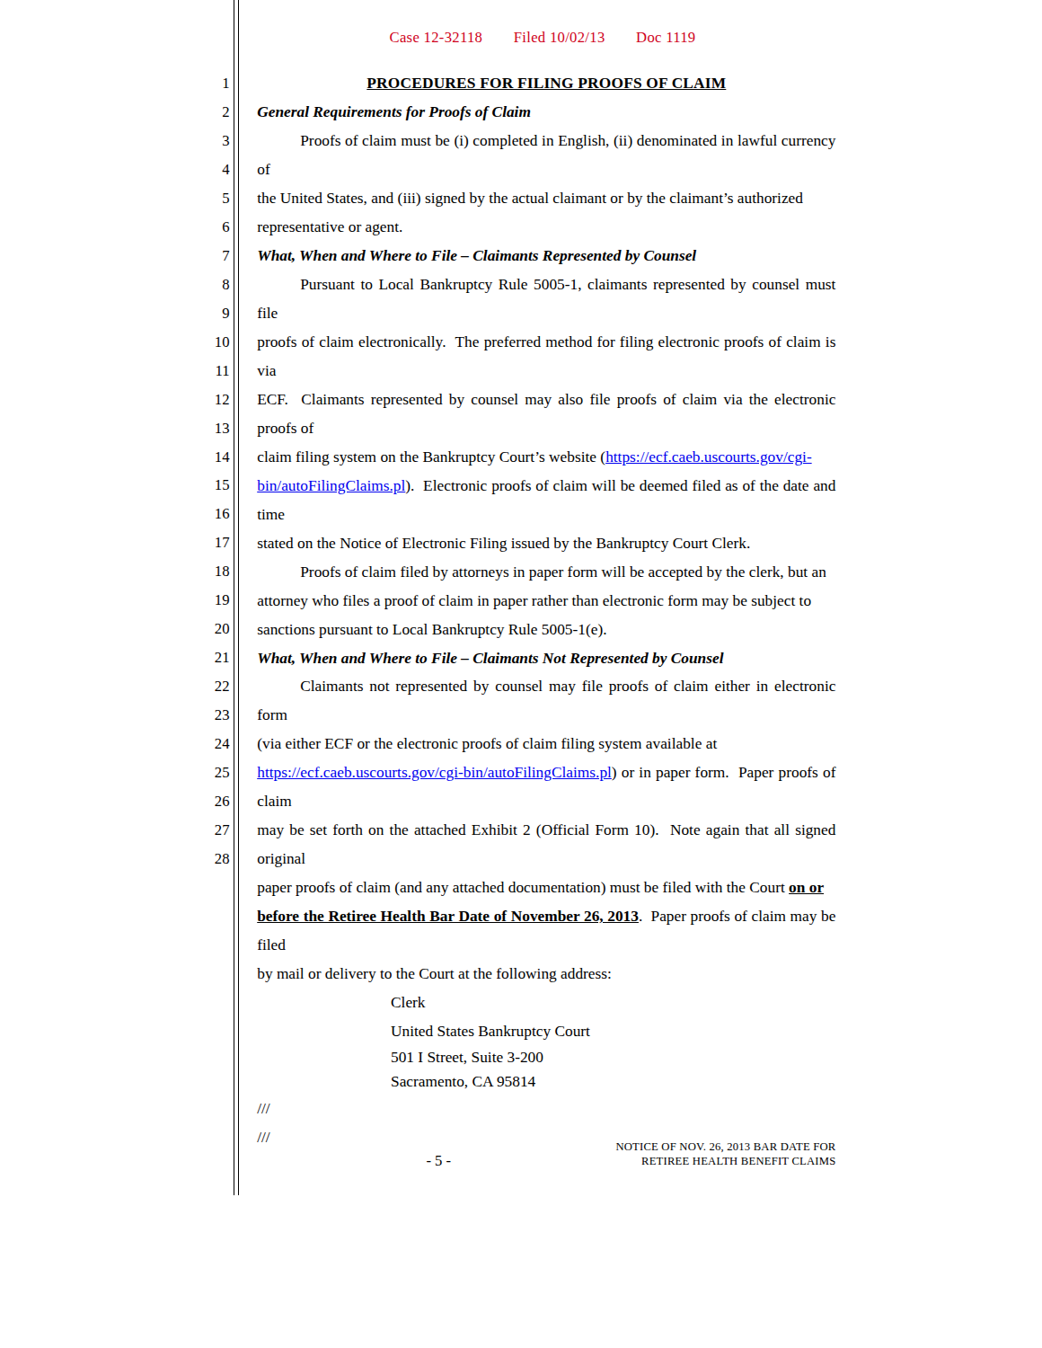Case 12-32118 Filed 10/02/13 Doc 1119
1
2
3
4
5
6
7
8
9
10
11
12
13
14
15
16
17
18
19
20
21
22
23
24
25
26
27
28
PROCEDURES FOR FILING PROOFS OF CLAIM
General Requirements for Proofs of Claim
Proofs of claim must be (i) completed in English, (ii) denominated in lawful currency of
the United States, and (iii) signed by the actual claimant or by the claimant’s authorized
representative or agent.
What, When and Where to File – Claimants Represented by Counsel
Pursuant to Local Bankruptcy Rule 5005-1, claimants represented by counsel must file
proofs of claim electronically. The preferred method for filing electronic proofs of claim is via
ECF. Claimants represented by counsel may also file proofs of claim via the electronic proofs of
claim filing system on the Bankruptcy Court’s website (https://ecf.caeb.uscourts.gov/cgi-
bin/autoFilingClaims.pl). Electronic proofs of claim will be deemed filed as of the date and time
stated on the Notice of Electronic Filing issued by the Bankruptcy Court Clerk.
Proofs of claim filed by attorneys in paper form will be accepted by the clerk, but an
attorney who files a proof of claim in paper rather than electronic form may be subject to
sanctions pursuant to Local Bankruptcy Rule 5005-1(e).
What, When and Where to File – Claimants Not Represented by Counsel
Claimants not represented by counsel may file proofs of claim either in electronic form
(via either ECF or the electronic proofs of claim filing system available at
https://ecf.caeb.uscourts.gov/cgi-bin/autoFilingClaims.pl) or in paper form. Paper proofs of claim
may be set forth on the attached Exhibit 2 (Official Form 10). Note again that all signed original
paper proofs of claim (and any attached documentation) must be filed with the Court on or
before the Retiree Health Bar Date of November 26, 2013. Paper proofs of claim may be filed
by mail or delivery to the Court at the following address:
Clerk
United States Bankruptcy Court
501 I Street, Suite 3-200
Sacramento, CA 95814
///
///
- 5 -
NOTICE OF NOV. 26, 2013 BAR DATE FOR
RETIREE HEALTH BENEFIT CLAIMS